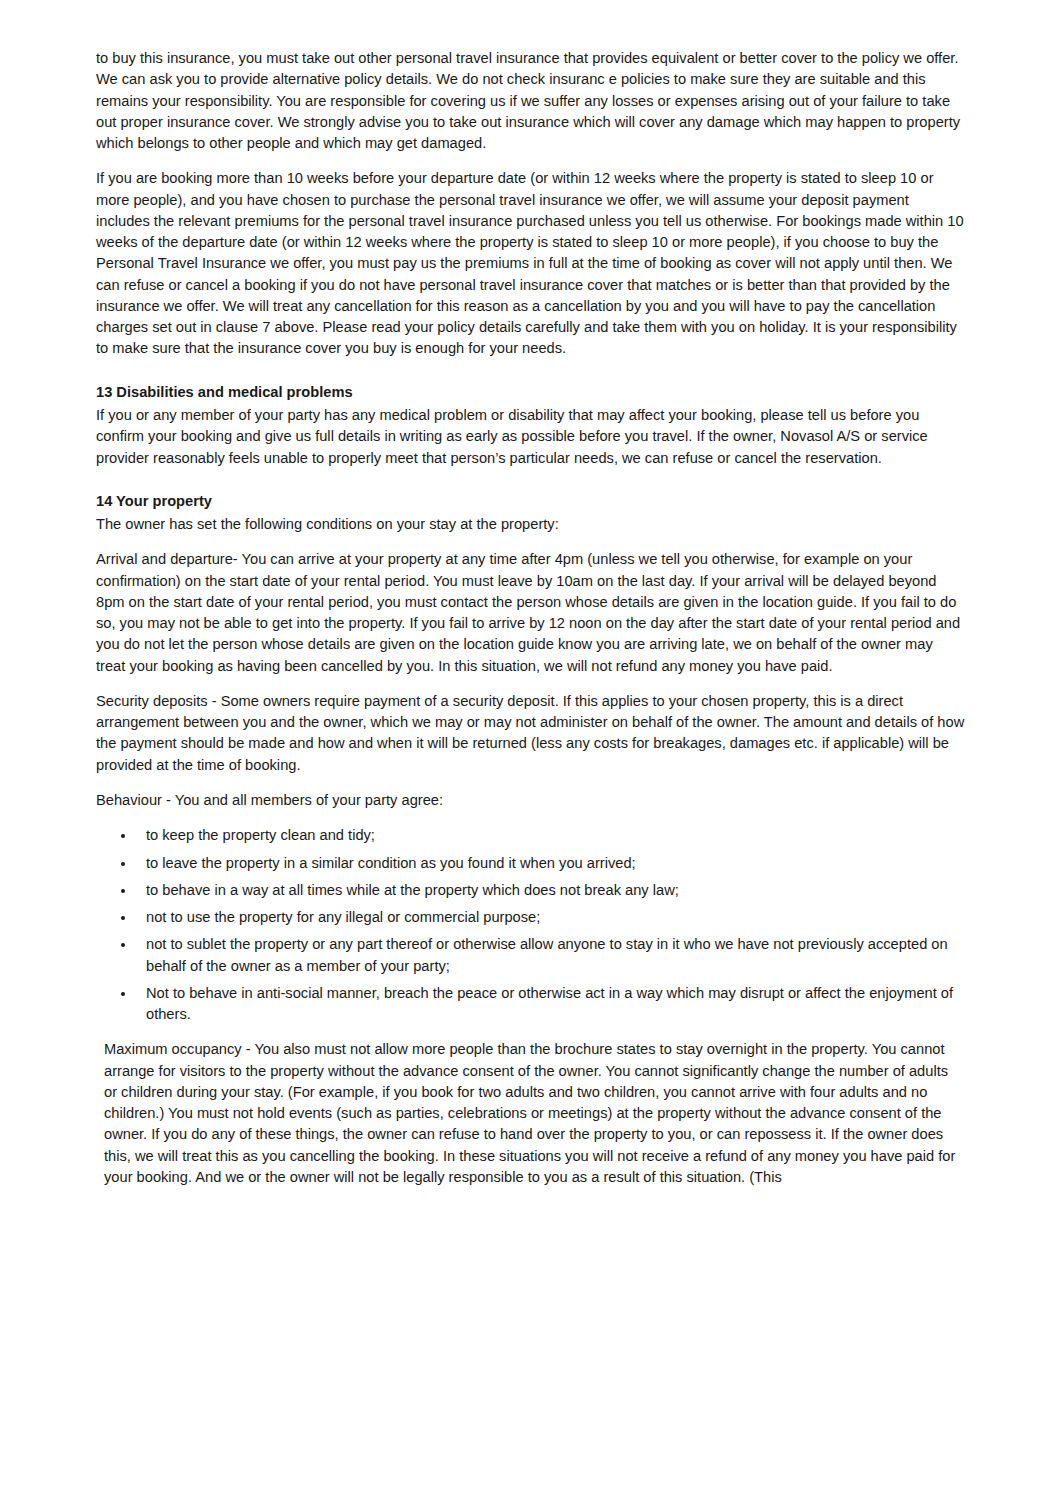to buy this insurance, you must take out other personal travel insurance that provides equivalent or better cover to the policy we offer. We can ask you to provide alternative policy details. We do not check insuranc e policies to make sure they are suitable and this remains your responsibility. You are responsible for covering us if we suffer any losses or expenses arising out of your failure to take out proper insurance cover. We strongly advise you to take out insurance which will cover any damage which may happen to property which belongs to other people and which may get damaged.
If you are booking more than 10 weeks before your departure date (or within 12 weeks where the property is stated to sleep 10 or more people), and you have chosen to purchase the personal travel insurance we offer, we will assume your deposit payment includes the relevant premiums for the personal travel insurance purchased unless you tell us otherwise. For bookings made within 10 weeks of the departure date (or within 12 weeks where the property is stated to sleep 10 or more people), if you choose to buy the Personal Travel Insurance we offer, you must pay us the premiums in full at the time of booking as cover will not apply until then. We can refuse or cancel a booking if you do not have personal travel insurance cover that matches or is better than that provided by the insurance we offer. We will treat any cancellation for this reason as a cancellation by you and you will have to pay the cancellation charges set out in clause 7 above. Please read your policy details carefully and take them with you on holiday. It is your responsibility to make sure that the insurance cover you buy is enough for your needs.
13 Disabilities and medical problems
If you or any member of your party has any medical problem or disability that may affect your booking, please tell us before you confirm your booking and give us full details in writing as early as possible before you travel. If the owner, Novasol A/S or service provider reasonably feels unable to properly meet that person’s particular needs, we can refuse or cancel the reservation.
14 Your property
The owner has set the following conditions on your stay at the property:
Arrival and departure- You can arrive at your property at any time after 4pm (unless we tell you otherwise, for example on your confirmation) on the start date of your rental period. You must leave by 10am on the last day. If your arrival will be delayed beyond 8pm on the start date of your rental period, you must contact the person whose details are given in the location guide. If you fail to do so, you may not be able to get into the property. If you fail to arrive by 12 noon on the day after the start date of your rental period and you do not let the person whose details are given on the location guide know you are arriving late, we on behalf of the owner may treat your booking as having been cancelled by you. In this situation, we will not refund any money you have paid.
Security deposits - Some owners require payment of a security deposit. If this applies to your chosen property, this is a direct arrangement between you and the owner, which we may or may not administer on behalf of the owner. The amount and details of how the payment should be made and how and when it will be returned (less any costs for breakages, damages etc. if applicable) will be provided at the time of booking.
Behaviour - You and all members of your party agree:
to keep the property clean and tidy;
to leave the property in a similar condition as you found it when you arrived;
to behave in a way at all times while at the property which does not break any law;
not to use the property for any illegal or commercial purpose;
not to sublet the property or any part thereof or otherwise allow anyone to stay in it who we have not previously accepted on behalf of the owner as a member of your party;
Not to behave in anti-social manner, breach the peace or otherwise act in a way which may disrupt or affect the enjoyment of others.
Maximum occupancy - You also must not allow more people than the brochure states to stay overnight in the property. You cannot arrange for visitors to the property without the advance consent of the owner. You cannot significantly change the number of adults or children during your stay. (For example, if you book for two adults and two children, you cannot arrive with four adults and no children.) You must not hold events (such as parties, celebrations or meetings) at the property without the advance consent of the owner. If you do any of these things, the owner can refuse to hand over the property to you, or can repossess it. If the owner does this, we will treat this as you cancelling the booking. In these situations you will not receive a refund of any money you have paid for your booking. And we or the owner will not be legally responsible to you as a result of this situation. (This